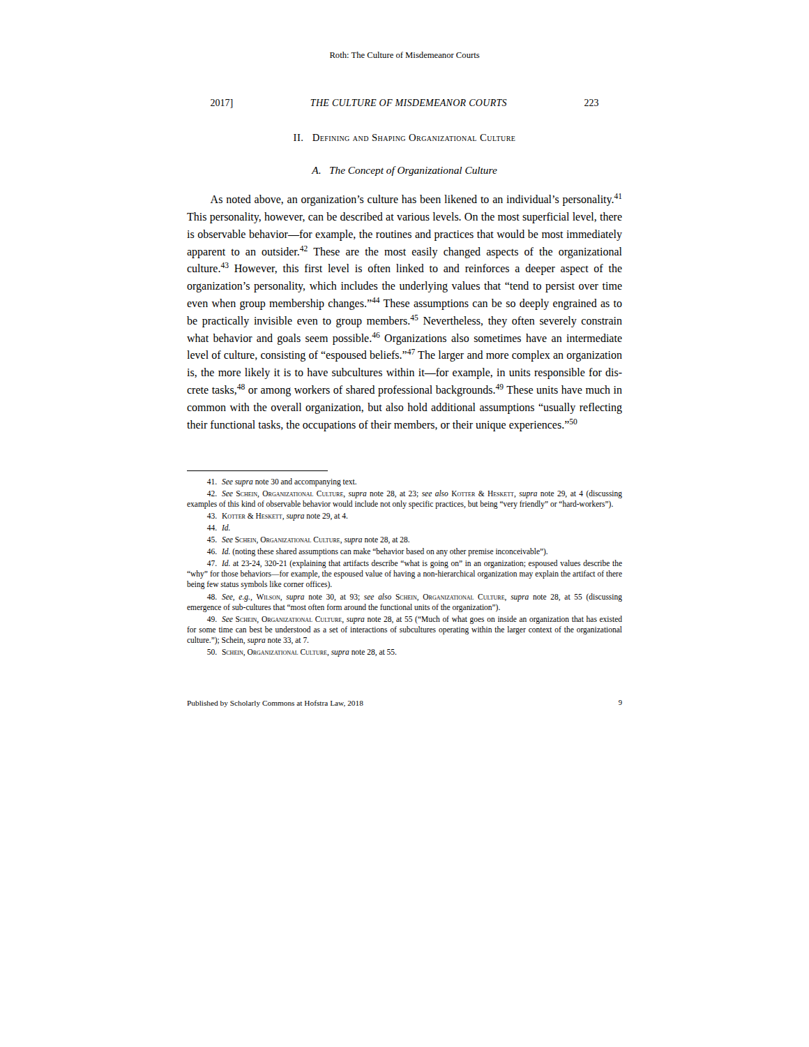Roth: The Culture of Misdemeanor Courts
2017] THE CULTURE OF MISDEMEANOR COURTS 223
II. Defining and Shaping Organizational Culture
A. The Concept of Organizational Culture
As noted above, an organization’s culture has been likened to an individual’s personality.41 This personality, however, can be described at various levels. On the most superficial level, there is observable behavior—for example, the routines and practices that would be most immediately apparent to an outsider.42 These are the most easily changed aspects of the organizational culture.43 However, this first level is often linked to and reinforces a deeper aspect of the organization’s personality, which includes the underlying values that “tend to persist over time even when group membership changes.”44 These assumptions can be so deeply engrained as to be practically invisible even to group members.45 Nevertheless, they often severely constrain what behavior and goals seem possible.46 Organizations also sometimes have an intermediate level of culture, consisting of “espoused beliefs.”47 The larger and more complex an organization is, the more likely it is to have subcultures within it—for example, in units responsible for discrete tasks,48 or among workers of shared professional backgrounds.49 These units have much in common with the overall organization, but also hold additional assumptions “usually reflecting their functional tasks, the occupations of their members, or their unique experiences.”50
41. See supra note 30 and accompanying text.
42. See Schein, Organizational Culture, supra note 28, at 23; see also Kotter & Heskett, supra note 29, at 4 (discussing examples of this kind of observable behavior would include not only specific practices, but being “very friendly” or “hard-workers”).
43. Kotter & Heskett, supra note 29, at 4.
44. Id.
45. See Schein, Organizational Culture, supra note 28, at 28.
46. Id. (noting these shared assumptions can make “behavior based on any other premise inconceivable”).
47. Id. at 23-24, 320-21 (explaining that artifacts describe “what is going on” in an organization; espoused values describe the “why” for those behaviors—for example, the espoused value of having a non-hierarchical organization may explain the artifact of there being few status symbols like corner offices).
48. See, e.g., Wilson, supra note 30, at 93; see also Schein, Organizational Culture, supra note 28, at 55 (discussing emergence of sub-cultures that “most often form around the functional units of the organization”).
49. See Schein, Organizational Culture, supra note 28, at 55 (“Much of what goes on inside an organization that has existed for some time can best be understood as a set of interactions of subcultures operating within the larger context of the organizational culture.”); Schein, supra note 33, at 7.
50. Schein, Organizational Culture, supra note 28, at 55.
Published by Scholarly Commons at Hofstra Law, 2018 9